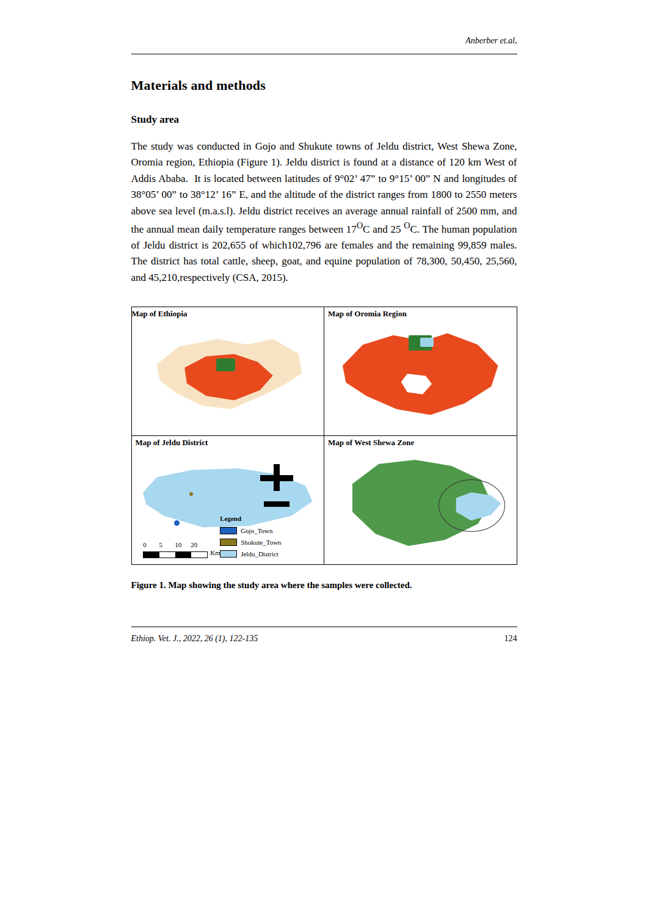Anberber et.al,
Materials and methods
Study area
The study was conducted in Gojo and Shukute towns of Jeldu district, West Shewa Zone, Oromia region, Ethiopia (Figure 1). Jeldu district is found at a distance of 120 km West of Addis Ababa. It is located between latitudes of 9°02’ 47” to 9°15’ 00” N and longitudes of 38°05’ 00” to 38°12’ 16” E, and the altitude of the district ranges from 1800 to 2550 meters above sea level (m.a.s.l). Jeldu district receives an average annual rainfall of 2500 mm, and the annual mean daily temperature ranges between 17OC and 25 OC. The human population of Jeldu district is 202,655 of which102,796 are females and the remaining 99,859 males. The district has total cattle, sheep, goat, and equine population of 78,300, 50,450, 25,560, and 45,210,respectively (CSA, 2015).
| Map of Ethiopia | Map of Oromia Region |
| Map of Jeldu District 0 5 10 20 Km Legend Gojo_Town Shukute_Town Jeldu_District | Map of West Shewa Zone |
Figure 1. Map showing the study area where the samples were collected.
Ethiop. Vet. J., 2022, 26 (1), 122-135
124